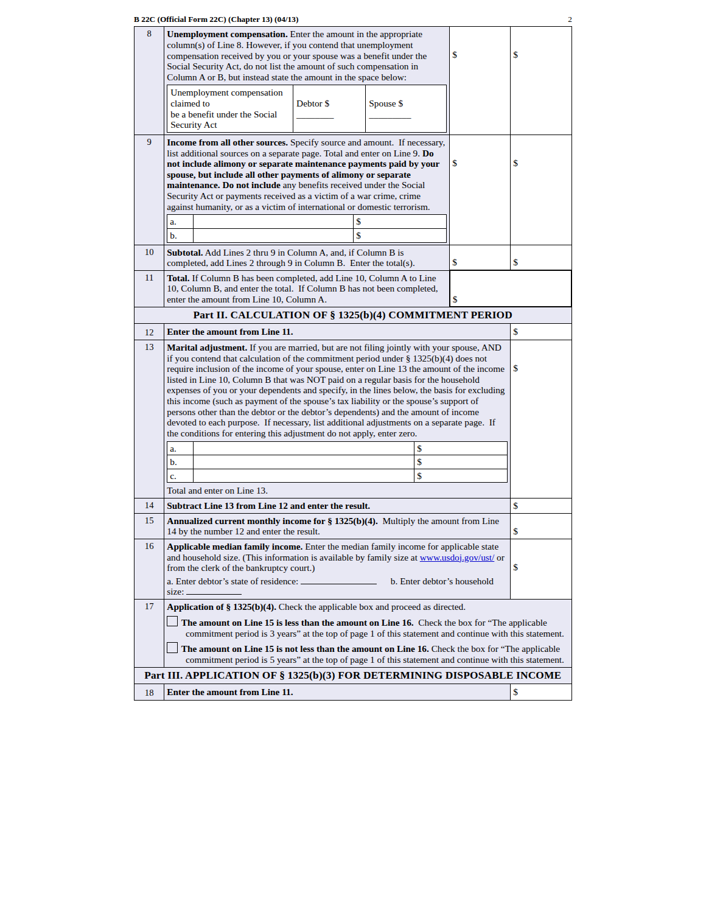B 22C (Official Form 22C) (Chapter 13) (04/13) 2
| 8 | Unemployment compensation. Enter the amount in the appropriate column(s) of Line 8. However, if you contend that unemployment compensation received by you or your spouse was a benefit under the Social Security Act, do not list the amount of such compensation in Column A or B, but instead state the amount in the space below: / Unemployment compensation claimed to be a benefit under the Social Security Act / Debtor $ ________ / Spouse $ _________ / | $ | $ |
| 9 | Income from all other sources. Specify source and amount. If necessary, list additional sources on a separate page. Total and enter on Line 9. Do not include alimony or separate maintenance payments paid by your spouse, but include all other payments of alimony or separate maintenance. Do not include any benefits received under the Social Security Act or payments received as a victim of a war crime, crime against humanity, or as a victim of international or domestic terrorism. / a. / / $ / / b. / / $ / | $ | $ |
| 10 | Subtotal. Add Lines 2 thru 9 in Column A, and, if Column B is completed, add Lines 2 through 9 in Column B. Enter the total(s). | $ | $ |
| 11 | Total. If Column B has been completed, add Line 10, Column A to Line 10, Column B, and enter the total. If Column B has not been completed, enter the amount from Line 10, Column A. | $ |
| Part II. CALCULATION OF § 1325(b)(4) COMMITMENT PERIOD |
| 12 | Enter the amount from Line 11. | $ |
| 13 | Marital adjustment. If you are married, but are not filing jointly with your spouse, AND if you contend that calculation of the commitment period under § 1325(b)(4) does not require inclusion of the income of your spouse, enter on Line 13 the amount of the income listed in Line 10, Column B that was NOT paid on a regular basis for the household expenses of you or your dependents and specify, in the lines below, the basis for excluding this income (such as payment of the spouse’s tax liability or the spouse’s support of persons other than the debtor or the debtor’s dependents) and the amount of income devoted to each purpose. If necessary, list additional adjustments on a separate page. If the conditions for entering this adjustment do not apply, enter zero. / a. / / $ / / b. / / $ / / c. / / $ / Total and enter on Line 13. | $ |
| 14 | Subtract Line 13 from Line 12 and enter the result. | $ |
| 15 | Annualized current monthly income for § 1325(b)(4). Multiply the amount from Line 14 by the number 12 and enter the result. | $ |
| 16 | Applicable median family income. Enter the median family income for applicable state and household size. (This information is available by family size at www.usdoj.gov/ust/ or from the clerk of the bankruptcy court.) a. Enter debtor’s state of residence: b. Enter debtor’s household size: | $ |
| 17 | Application of § 1325(b)(4). Check the applicable box and proceed as directed. The amount on Line 15 is less than the amount on Line 16. Check the box for “The applicable commitment period is 3 years” at the top of page 1 of this statement and continue with this statement. The amount on Line 15 is not less than the amount on Line 16. Check the box for “The applicable commitment period is 5 years” at the top of page 1 of this statement and continue with this statement. |
| Part III. APPLICATION OF § 1325(b)(3) FOR DETERMINING DISPOSABLE INCOME |
| 18 | Enter the amount from Line 11. | $ |